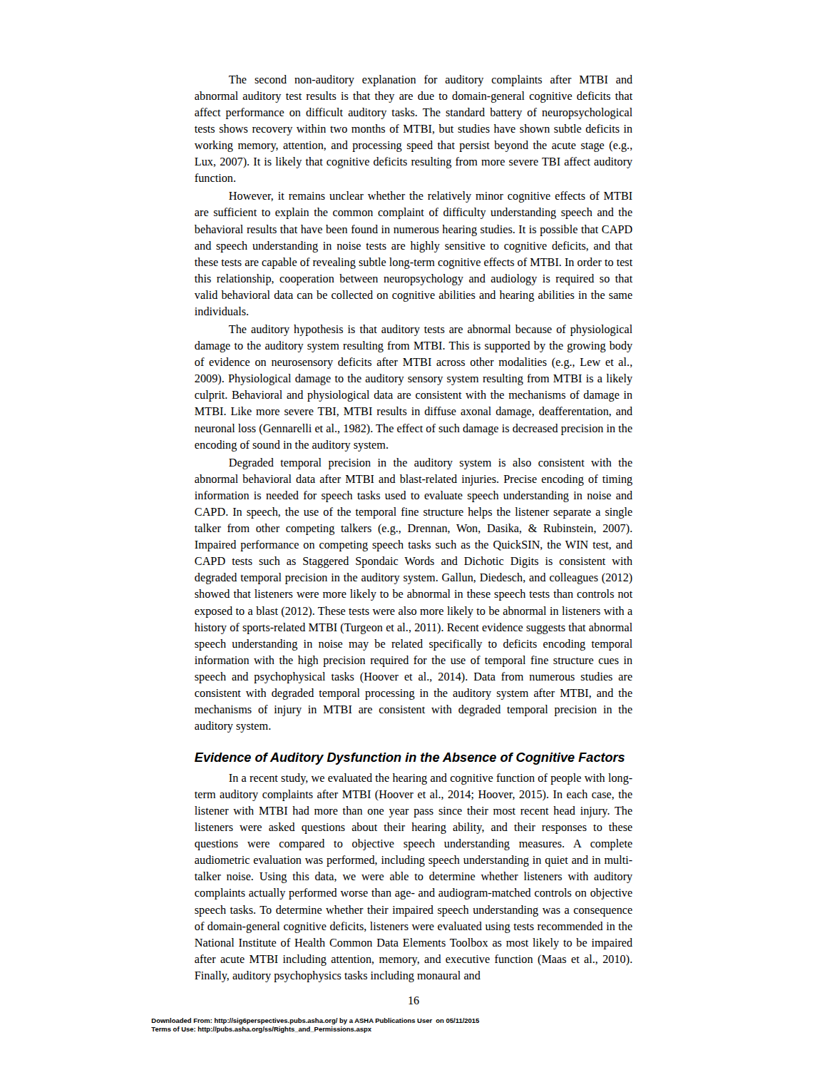The second non-auditory explanation for auditory complaints after MTBI and abnormal auditory test results is that they are due to domain-general cognitive deficits that affect performance on difficult auditory tasks. The standard battery of neuropsychological tests shows recovery within two months of MTBI, but studies have shown subtle deficits in working memory, attention, and processing speed that persist beyond the acute stage (e.g., Lux, 2007). It is likely that cognitive deficits resulting from more severe TBI affect auditory function.
However, it remains unclear whether the relatively minor cognitive effects of MTBI are sufficient to explain the common complaint of difficulty understanding speech and the behavioral results that have been found in numerous hearing studies. It is possible that CAPD and speech understanding in noise tests are highly sensitive to cognitive deficits, and that these tests are capable of revealing subtle long-term cognitive effects of MTBI. In order to test this relationship, cooperation between neuropsychology and audiology is required so that valid behavioral data can be collected on cognitive abilities and hearing abilities in the same individuals.
The auditory hypothesis is that auditory tests are abnormal because of physiological damage to the auditory system resulting from MTBI. This is supported by the growing body of evidence on neurosensory deficits after MTBI across other modalities (e.g., Lew et al., 2009). Physiological damage to the auditory sensory system resulting from MTBI is a likely culprit. Behavioral and physiological data are consistent with the mechanisms of damage in MTBI. Like more severe TBI, MTBI results in diffuse axonal damage, deafferentation, and neuronal loss (Gennarelli et al., 1982). The effect of such damage is decreased precision in the encoding of sound in the auditory system.
Degraded temporal precision in the auditory system is also consistent with the abnormal behavioral data after MTBI and blast-related injuries. Precise encoding of timing information is needed for speech tasks used to evaluate speech understanding in noise and CAPD. In speech, the use of the temporal fine structure helps the listener separate a single talker from other competing talkers (e.g., Drennan, Won, Dasika, & Rubinstein, 2007). Impaired performance on competing speech tasks such as the QuickSIN, the WIN test, and CAPD tests such as Staggered Spondaic Words and Dichotic Digits is consistent with degraded temporal precision in the auditory system. Gallun, Diedesch, and colleagues (2012) showed that listeners were more likely to be abnormal in these speech tests than controls not exposed to a blast (2012). These tests were also more likely to be abnormal in listeners with a history of sports-related MTBI (Turgeon et al., 2011). Recent evidence suggests that abnormal speech understanding in noise may be related specifically to deficits encoding temporal information with the high precision required for the use of temporal fine structure cues in speech and psychophysical tasks (Hoover et al., 2014). Data from numerous studies are consistent with degraded temporal processing in the auditory system after MTBI, and the mechanisms of injury in MTBI are consistent with degraded temporal precision in the auditory system.
Evidence of Auditory Dysfunction in the Absence of Cognitive Factors
In a recent study, we evaluated the hearing and cognitive function of people with long-term auditory complaints after MTBI (Hoover et al., 2014; Hoover, 2015). In each case, the listener with MTBI had more than one year pass since their most recent head injury. The listeners were asked questions about their hearing ability, and their responses to these questions were compared to objective speech understanding measures. A complete audiometric evaluation was performed, including speech understanding in quiet and in multi-talker noise. Using this data, we were able to determine whether listeners with auditory complaints actually performed worse than age- and audiogram-matched controls on objective speech tasks. To determine whether their impaired speech understanding was a consequence of domain-general cognitive deficits, listeners were evaluated using tests recommended in the National Institute of Health Common Data Elements Toolbox as most likely to be impaired after acute MTBI including attention, memory, and executive function (Maas et al., 2010). Finally, auditory psychophysics tasks including monaural and
16
Downloaded From: http://sig6perspectives.pubs.asha.org/ by a ASHA Publications User on 05/11/2015
Terms of Use: http://pubs.asha.org/ss/Rights_and_Permissions.aspx